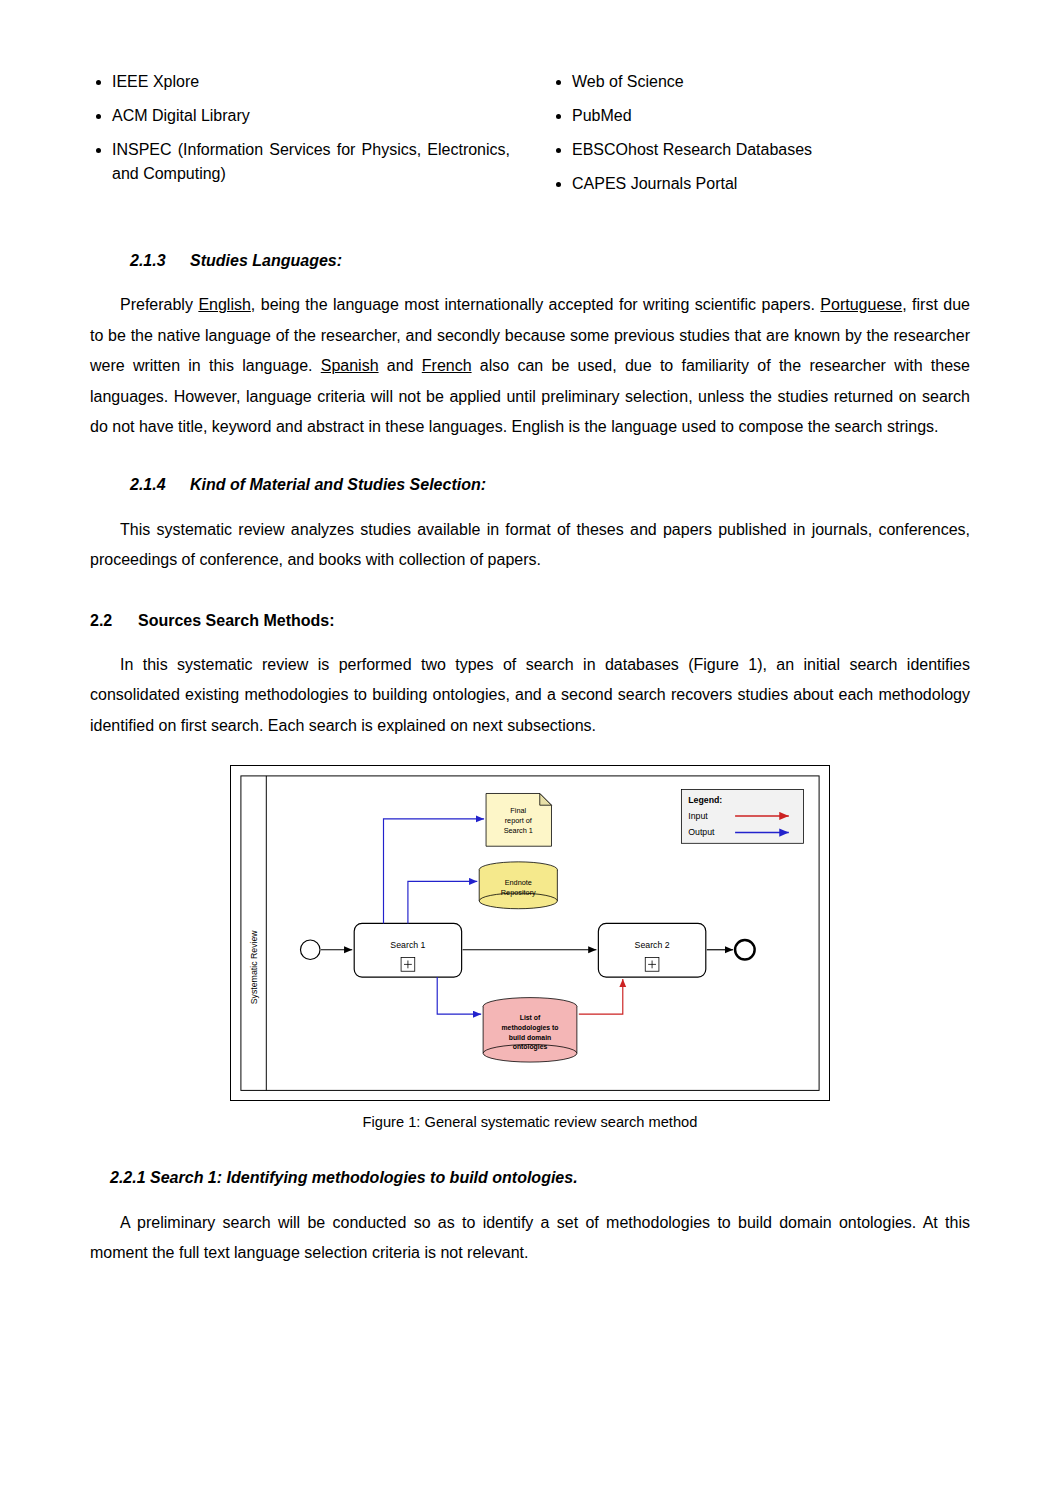IEEE Xplore
ACM Digital Library
INSPEC (Information Services for Physics, Electronics, and Computing)
Web of Science
PubMed
EBSCOhost Research Databases
CAPES Journals Portal
2.1.3 Studies Languages:
Preferably English, being the language most internationally accepted for writing scientific papers. Portuguese, first due to be the native language of the researcher, and secondly because some previous studies that are known by the researcher were written in this language. Spanish and French also can be used, due to familiarity of the researcher with these languages. However, language criteria will not be applied until preliminary selection, unless the studies returned on search do not have title, keyword and abstract in these languages. English is the language used to compose the search strings.
2.1.4 Kind of Material and Studies Selection:
This systematic review analyzes studies available in format of theses and papers published in journals, conferences, proceedings of conference, and books with collection of papers.
2.2 Sources Search Methods:
In this systematic review is performed two types of search in databases (Figure 1), an initial search identifies consolidated existing methodologies to building ontologies, and a second search recovers studies about each methodology identified on first search. Each search is explained on next subsections.
Systematic Review Legend: Input Output Final report of Search 1 Endnote Repository Search 1 Search 2 List of methodologies to build domain ontologies
Figure 1: General systematic review search method
2.2.1 Search 1: Identifying methodologies to build ontologies.
A preliminary search will be conducted so as to identify a set of methodologies to build domain ontologies. At this moment the full text language selection criteria is not relevant.